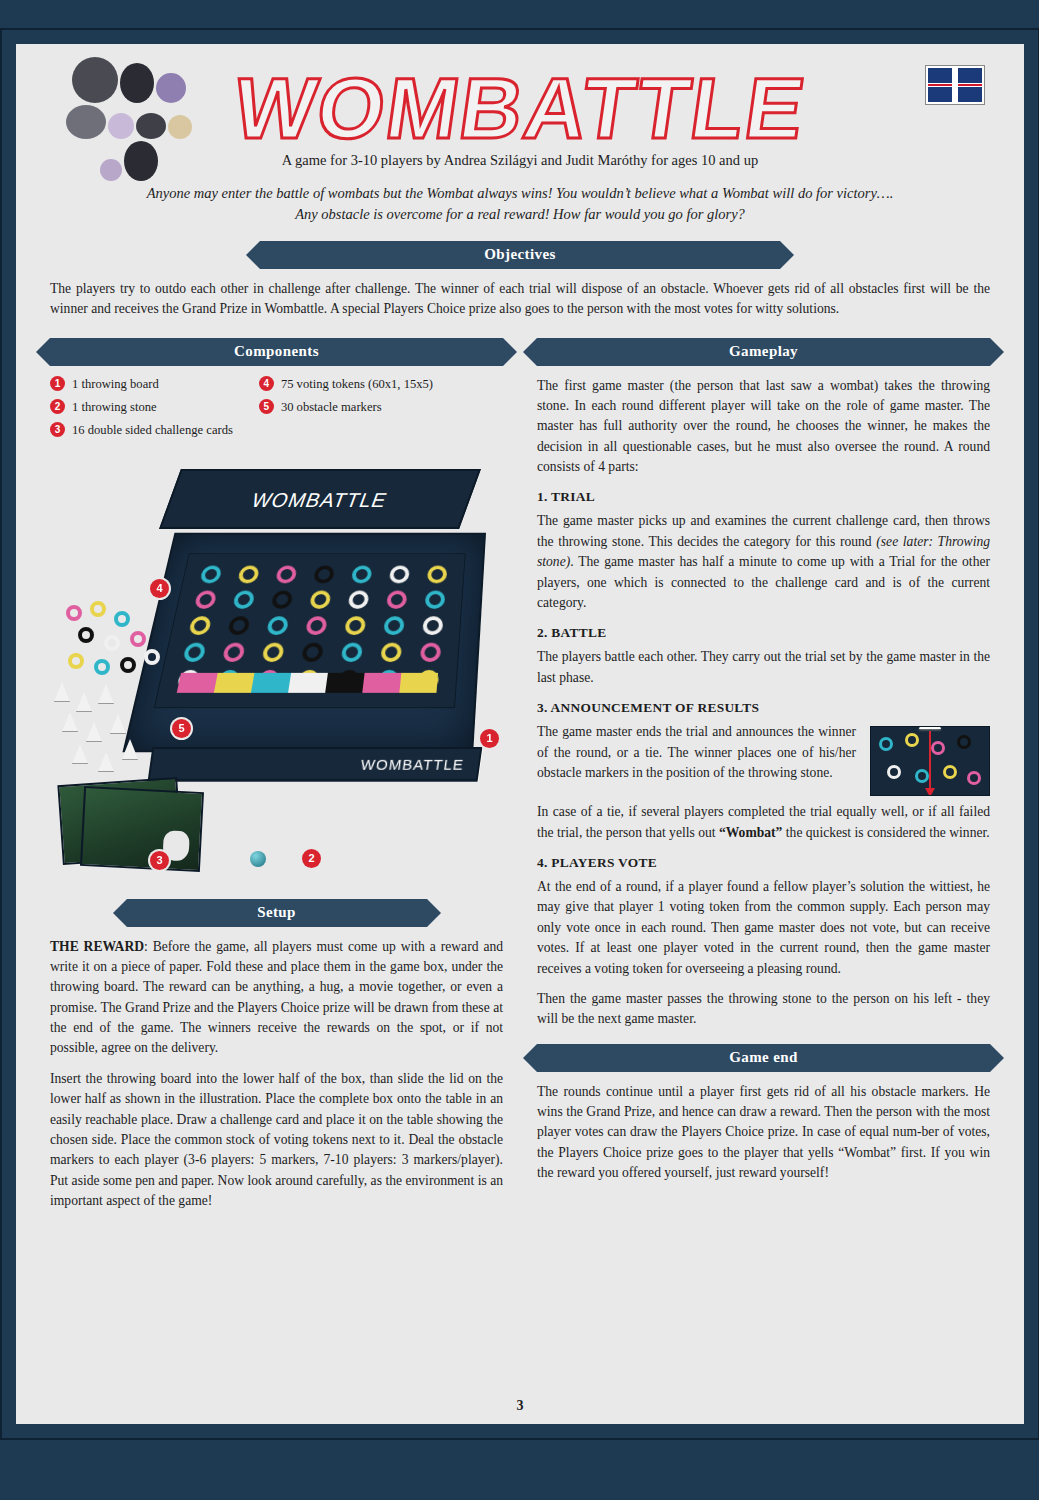WOMBATTLE
A game for 3-10 players by Andrea Szilágyi and Judit Maróthy for ages 10 and up
Anyone may enter the battle of wombats but the Wombat always wins! You wouldn’t believe what a Wombat will do for victory….
Any obstacle is overcome for a real reward! How far would you go for glory?
Objectives
The players try to outdo each other in challenge after challenge. The winner of each trial will dispose of an obstacle. Whoever gets rid of all obstacles first will be the winner and receives the Grand Prize in Wombattle. A special Players Choice prize also goes to the person with the most votes for witty solutions.
Components
11 throwing board
21 throwing stone
316 double sided challenge cards
475 voting tokens (60x1, 15x5)
530 obstacle markers
WOMBATTLE
WOMBATTLE
4
5
1
2
3
Setup
THE REWARD: Before the game, all players must come up with a reward and write it on a piece of paper. Fold these and place them in the game box, under the throwing board. The reward can be anything, a hug, a movie together, or even a promise. The Grand Prize and the Players Choice prize will be drawn from these at the end of the game. The winners receive the rewards on the spot, or if not possible, agree on the delivery.
Insert the throwing board into the lower half of the box, than slide the lid on the lower half as shown in the illustration. Place the complete box onto the table in an easily reachable place. Draw a challenge card and place it on the table showing the chosen side. Place the common stock of voting tokens next to it. Deal the obstacle markers to each player (3-6 players: 5 markers, 7-10 players: 3 markers/player). Put aside some pen and paper. Now look around carefully, as the environment is an important aspect of the game!
Gameplay
The first game master (the person that last saw a wombat) takes the throwing stone. In each round different player will take on the role of game master. The master has full authority over the round, he chooses the winner, he makes the decision in all questionable cases, but he must also oversee the round. A round consists of 4 parts:
1. TRIAL
The game master picks up and examines the current challenge card, then throws the throwing stone. This decides the category for this round (see later: Throwing stone). The game master has half a minute to come up with a Trial for the other players, one which is connected to the challenge card and is of the current category.
2. BATTLE
The players battle each other. They carry out the trial set by the game master in the last phase.
3. ANNOUNCEMENT OF RESULTS
The game master ends the trial and announces the winner of the round, or a tie. The winner places one of his/her obstacle markers in the position of the throwing stone.
In case of a tie, if several players completed the trial equally well, or if all failed the trial, the person that yells out “Wombat” the quickest is considered the winner.
4. PLAYERS VOTE
At the end of a round, if a player found a fellow player’s solution the wittiest, he may give that player 1 voting token from the common supply. Each person may only vote once in each round. Then game master does not vote, but can receive votes. If at least one player voted in the current round, then the game master receives a voting token for overseeing a pleasing round.
Then the game master passes the throwing stone to the person on his left - they will be the next game master.
Game end
The rounds continue until a player first gets rid of all his obstacle markers. He wins the Grand Prize, and hence can draw a reward. Then the person with the most player votes can draw the Players Choice prize. In case of equal num-ber of votes, the Players Choice prize goes to the player that yells “Wombat” first. If you win the reward you offered yourself, just reward yourself!
3